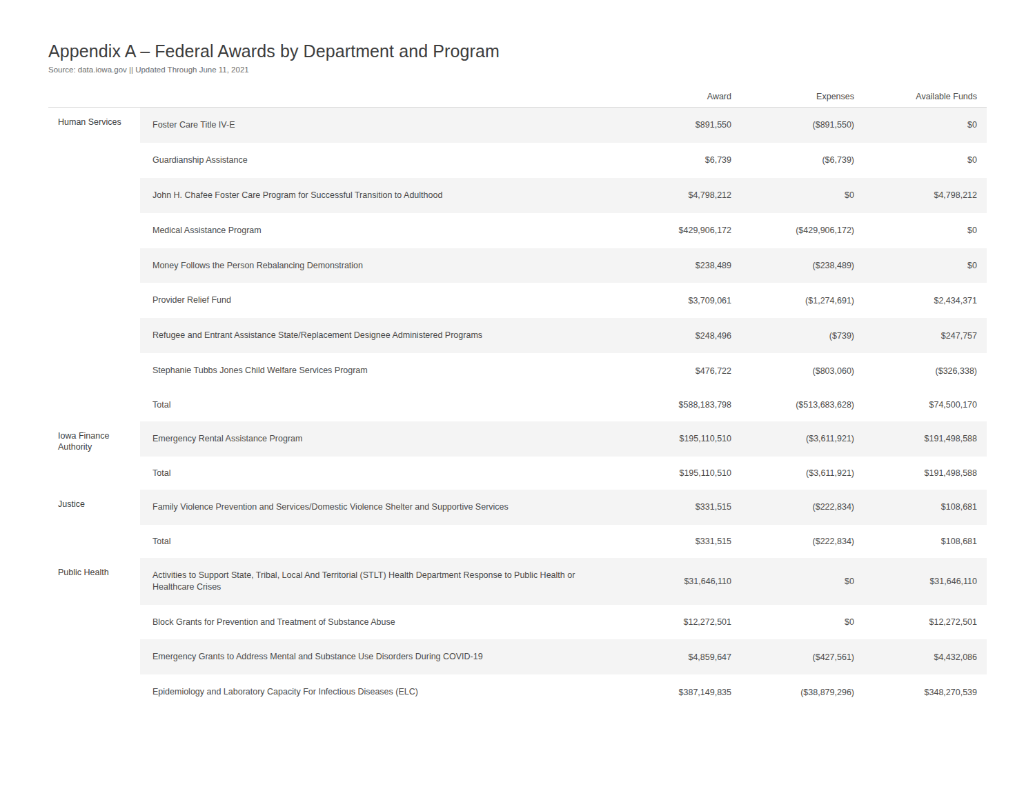Appendix A – Federal Awards by Department and Program
Source: data.iowa.gov || Updated Through June 11, 2021
| | | Award | Expenses | Available Funds |
| --- | --- | --- | --- | --- |
| Human Services | Foster Care Title IV-E | $891,550 | ($891,550) | $0 |
| Guardianship Assistance | $6,739 | ($6,739) | $0 |
| John H. Chafee Foster Care Program for Successful Transition to Adulthood | $4,798,212 | $0 | $4,798,212 |
| Medical Assistance Program | $429,906,172 | ($429,906,172) | $0 |
| Money Follows the Person Rebalancing Demonstration | $238,489 | ($238,489) | $0 |
| Provider Relief Fund | $3,709,061 | ($1,274,691) | $2,434,371 |
| Refugee and Entrant Assistance State/Replacement Designee Administered Programs | $248,496 | ($739) | $247,757 |
| Stephanie Tubbs Jones Child Welfare Services Program | $476,722 | ($803,060) | ($326,338) |
| Total | $588,183,798 | ($513,683,628) | $74,500,170 |
| Iowa Finance Authority | Emergency Rental Assistance Program | $195,110,510 | ($3,611,921) | $191,498,588 |
| Total | $195,110,510 | ($3,611,921) | $191,498,588 |
| Justice | Family Violence Prevention and Services/Domestic Violence Shelter and Supportive Services | $331,515 | ($222,834) | $108,681 |
| Total | $331,515 | ($222,834) | $108,681 |
| Public Health | Activities to Support State, Tribal, Local And Territorial (STLT) Health Department Response to Public Health or Healthcare Crises | $31,646,110 | $0 | $31,646,110 |
| Block Grants for Prevention and Treatment of Substance Abuse | $12,272,501 | $0 | $12,272,501 |
| Emergency Grants to Address Mental and Substance Use Disorders During COVID-19 | $4,859,647 | ($427,561) | $4,432,086 |
| Epidemiology and Laboratory Capacity For Infectious Diseases (ELC) | $387,149,835 | ($38,879,296) | $348,270,539 |